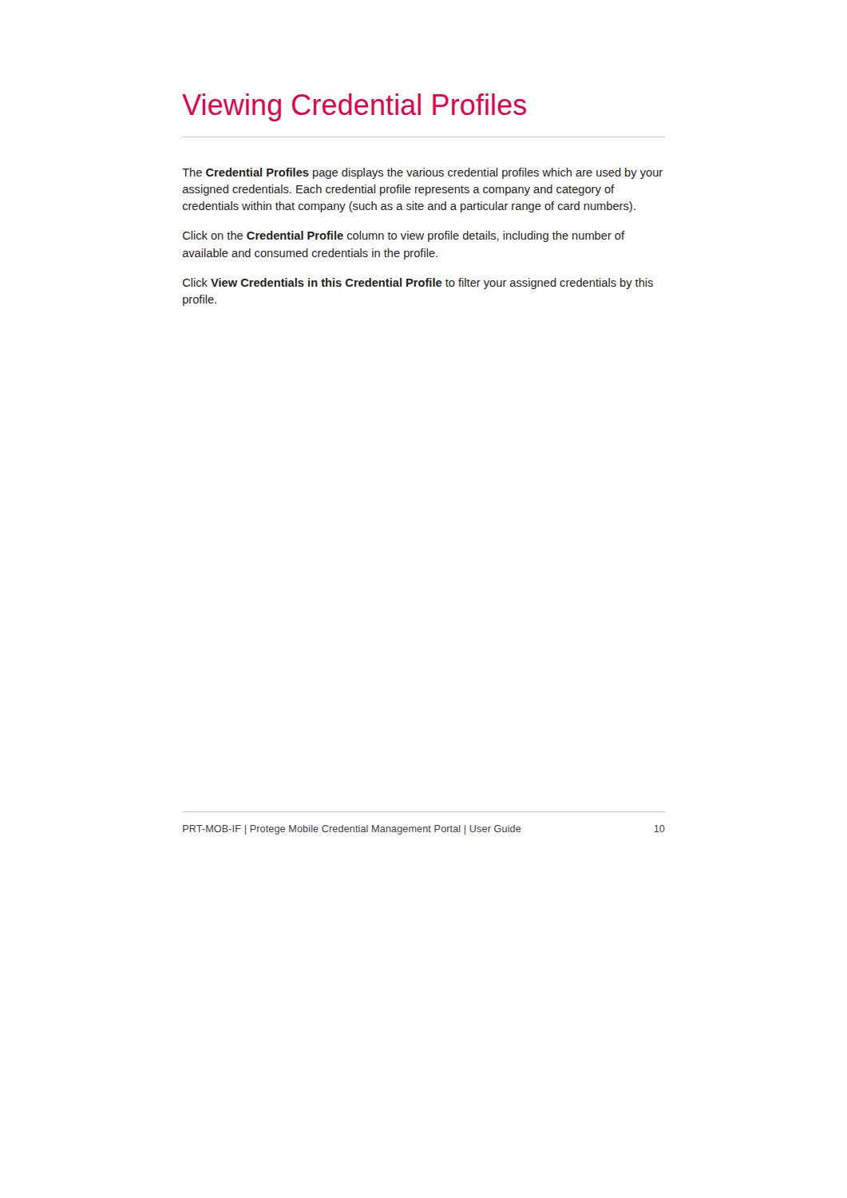Viewing Credential Profiles
The Credential Profiles page displays the various credential profiles which are used by your assigned credentials. Each credential profile represents a company and category of credentials within that company (such as a site and a particular range of card numbers).
Click on the Credential Profile column to view profile details, including the number of available and consumed credentials in the profile.
Click View Credentials in this Credential Profile to filter your assigned credentials by this profile.
PRT-MOB-IF | Protege Mobile Credential Management Portal | User Guide
10